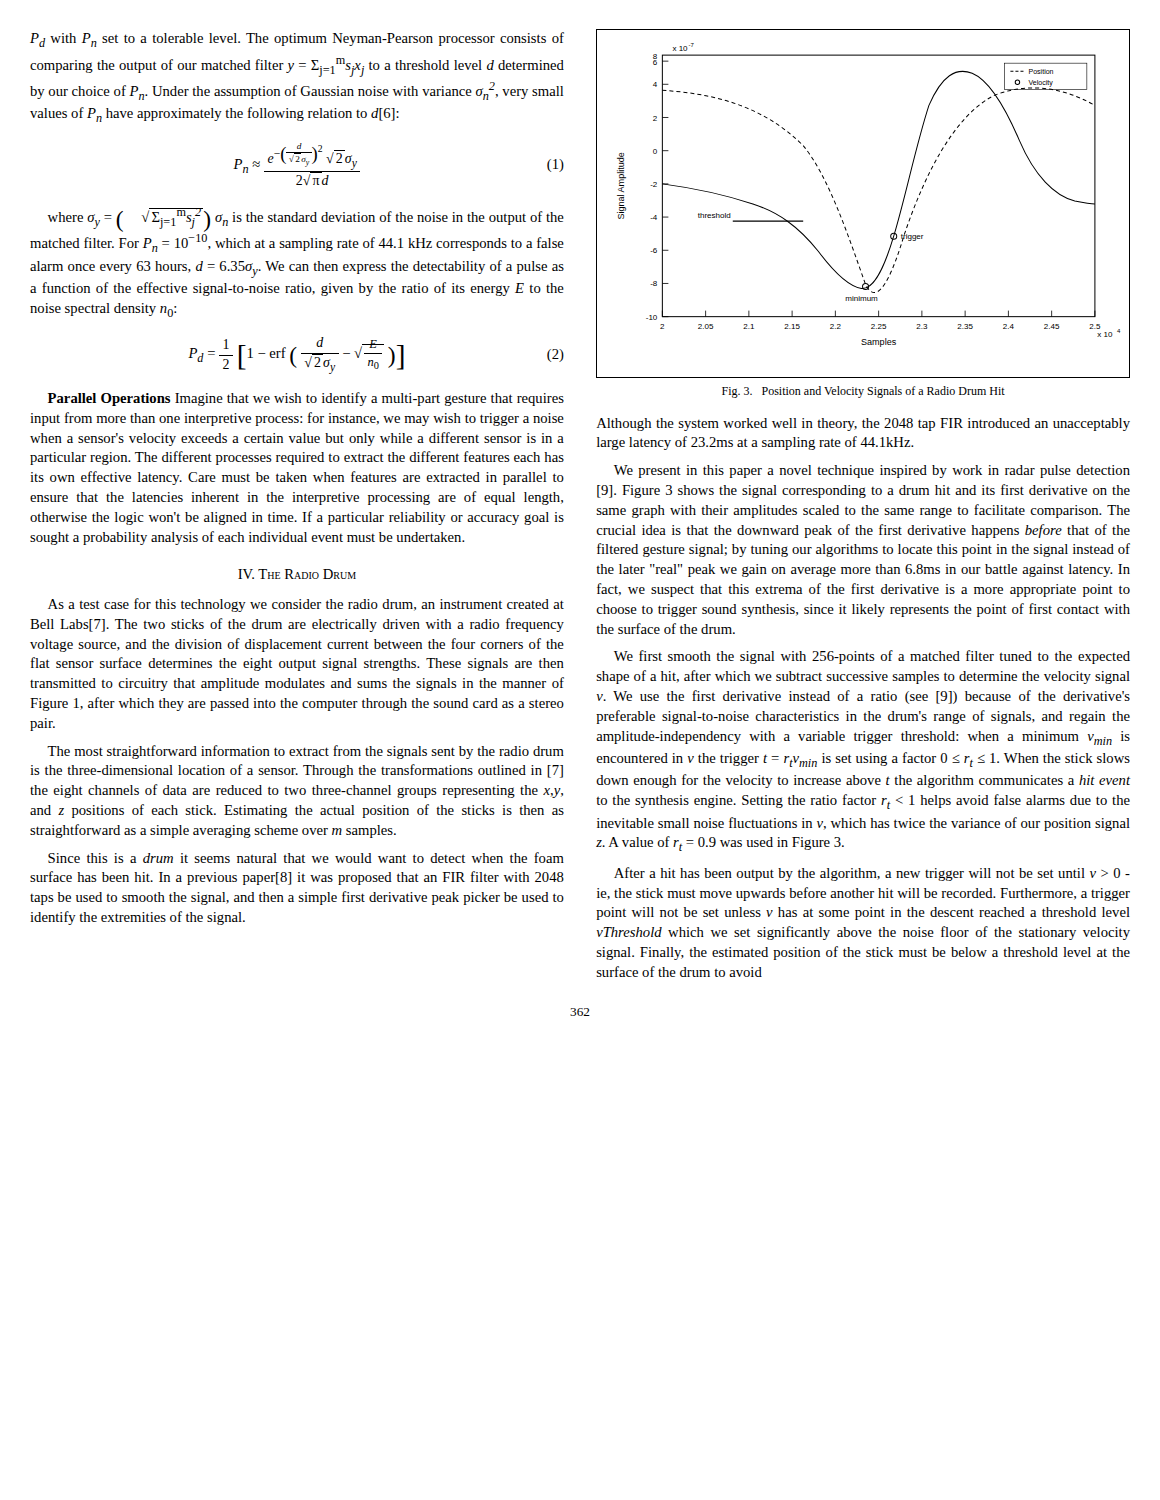Pd with Pn set to a tolerable level. The optimum Neyman-Pearson processor consists of comparing the output of our matched filter y = Σj=1msjxj to a threshold level d determined by our choice of Pn. Under the assumption of Gaussian noise with variance σn2, very small values of Pn have approximately the following relation to d[6]:
Pn ≈ e−(d 2 σy)2 2 σy 2πd (1)
where σy = (Σj=1msj2) σn is the standard deviation of the noise in the output of the matched filter. For Pn = 10−10, which at a sampling rate of 44.1 kHz corresponds to a false alarm once every 63 hours, d = 6.35σy. We can then express the detectability of a pulse as a function of the effective signal-to-noise ratio, given by the ratio of its energy E to the noise spectral density n0:
Pd = 12 [1 − erf ( d 2 σy − En0 )] (2)
Parallel Operations Imagine that we wish to identify a multi-part gesture that requires input from more than one interpretive process: for instance, we may wish to trigger a noise when a sensor's velocity exceeds a certain value but only while a different sensor is in a particular region. The different processes required to extract the different features each has its own effective latency. Care must be taken when features are extracted in parallel to ensure that the latencies inherent in the interpretive processing are of equal length, otherwise the logic won't be aligned in time. If a particular reliability or accuracy goal is sought a probability analysis of each individual event must be undertaken.
IV. The Radio Drum
As a test case for this technology we consider the radio drum, an instrument created at Bell Labs[7]. The two sticks of the drum are electrically driven with a radio frequency voltage source, and the division of displacement current between the four corners of the flat sensor surface determines the eight output signal strengths. These signals are then transmitted to circuitry that amplitude modulates and sums the signals in the manner of Figure 1, after which they are passed into the computer through the sound card as a stereo pair.
The most straightforward information to extract from the signals sent by the radio drum is the three-dimensional location of a sensor. Through the transformations outlined in [7] the eight channels of data are reduced to two three-channel groups representing the x,y, and z positions of each stick. Estimating the actual position of the sticks is then as straightforward as a simple averaging scheme over m samples.
Since this is a drum it seems natural that we would want to detect when the foam surface has been hit. In a previous paper[8] it was proposed that an FIR filter with 2048 taps be used to smooth the signal, and then a simple first derivative peak picker be used to identify the extremities of the signal.
-10 -8 -6 -4 -2 0 2 4 6 8 2 2.05 2.1 2.15 2.2 2.25 2.3 2.35 2.4 2.45 2.5 Samples x 10 4 x 10 -7 Signal Amplitude Position Velocity threshold trigger minimum
Fig. 3. Position and Velocity Signals of a Radio Drum Hit
Although the system worked well in theory, the 2048 tap FIR introduced an unacceptably large latency of 23.2ms at a sampling rate of 44.1kHz.
We present in this paper a novel technique inspired by work in radar pulse detection [9]. Figure 3 shows the signal corresponding to a drum hit and its first derivative on the same graph with their amplitudes scaled to the same range to facilitate comparison. The crucial idea is that the downward peak of the first derivative happens before that of the filtered gesture signal; by tuning our algorithms to locate this point in the signal instead of the later "real" peak we gain on average more than 6.8ms in our battle against latency. In fact, we suspect that this extrema of the first derivative is a more appropriate point to choose to trigger sound synthesis, since it likely represents the point of first contact with the surface of the drum.
We first smooth the signal with 256-points of a matched filter tuned to the expected shape of a hit, after which we subtract successive samples to determine the velocity signal v. We use the first derivative instead of a ratio (see [9]) because of the derivative's preferable signal-to-noise characteristics in the drum's range of signals, and regain the amplitude-independency with a variable trigger threshold: when a minimum vmin is encountered in v the trigger t = rtvmin is set using a factor 0 ≤ rt ≤ 1. When the stick slows down enough for the velocity to increase above t the algorithm communicates a hit event to the synthesis engine. Setting the ratio factor rt < 1 helps avoid false alarms due to the inevitable small noise fluctuations in v, which has twice the variance of our position signal z. A value of rt = 0.9 was used in Figure 3.
After a hit has been output by the algorithm, a new trigger will not be set until v > 0 - ie, the stick must move upwards before another hit will be recorded. Furthermore, a trigger point will not be set unless v has at some point in the descent reached a threshold level vThreshold which we set significantly above the noise floor of the stationary velocity signal. Finally, the estimated position of the stick must be below a threshold level at the surface of the drum to avoid
362